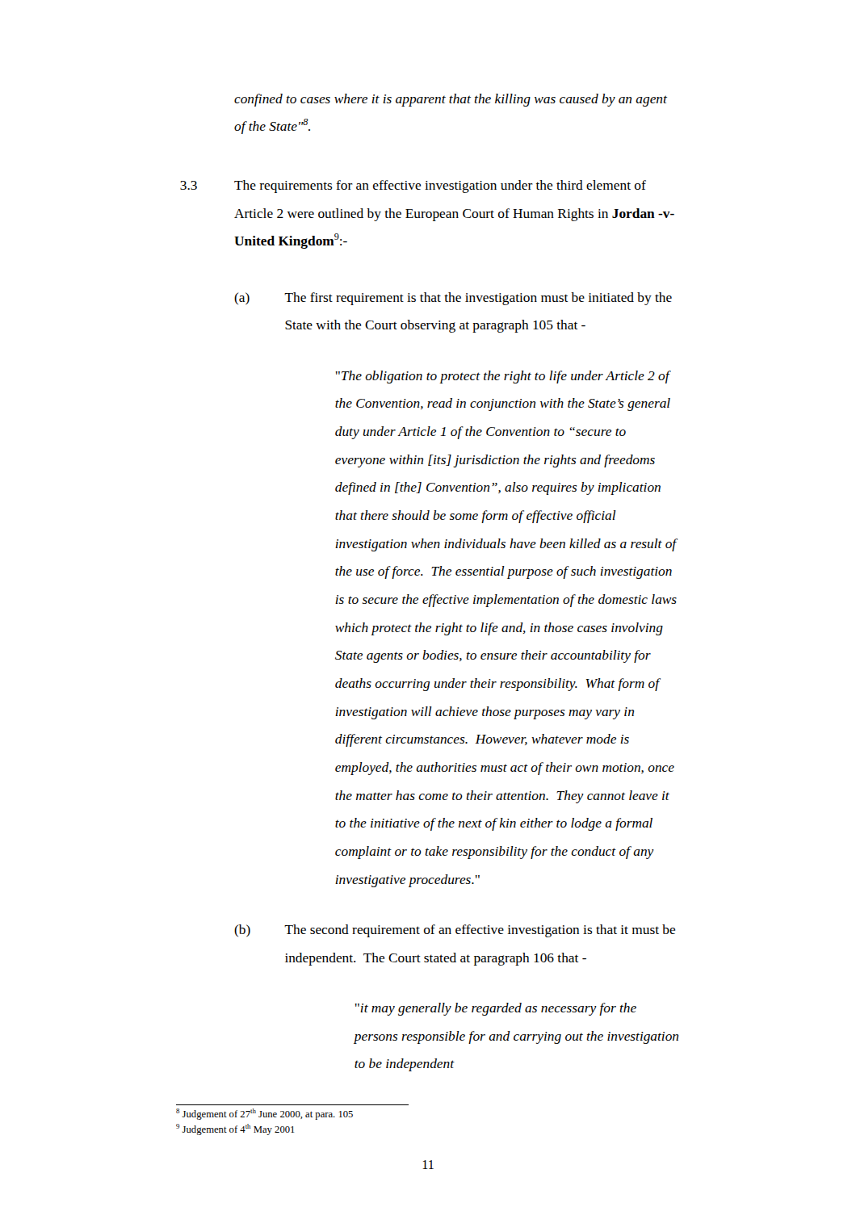confined to cases where it is apparent that the killing was caused by an agent of the State"8.
3.3
The requirements for an effective investigation under the third element of Article 2 were outlined by the European Court of Human Rights in Jordan -v- United Kingdom9:-
(a)
The first requirement is that the investigation must be initiated by the State with the Court observing at paragraph 105 that -
"The obligation to protect the right to life under Article 2 of the Convention, read in conjunction with the State’s general duty under Article 1 of the Convention to “secure to everyone within [its] jurisdiction the rights and freedoms defined in [the] Convention”, also requires by implication that there should be some form of effective official investigation when individuals have been killed as a result of the use of force. The essential purpose of such investigation is to secure the effective implementation of the domestic laws which protect the right to life and, in those cases involving State agents or bodies, to ensure their accountability for deaths occurring under their responsibility. What form of investigation will achieve those purposes may vary in different circumstances. However, whatever mode is employed, the authorities must act of their own motion, once the matter has come to their attention. They cannot leave it to the initiative of the next of kin either to lodge a formal complaint or to take responsibility for the conduct of any investigative procedures."
(b)
The second requirement of an effective investigation is that it must be independent. The Court stated at paragraph 106 that -
"it may generally be regarded as necessary for the persons responsible for and carrying out the investigation to be independent
8 Judgement of 27th June 2000, at para. 105
9 Judgement of 4th May 2001
11